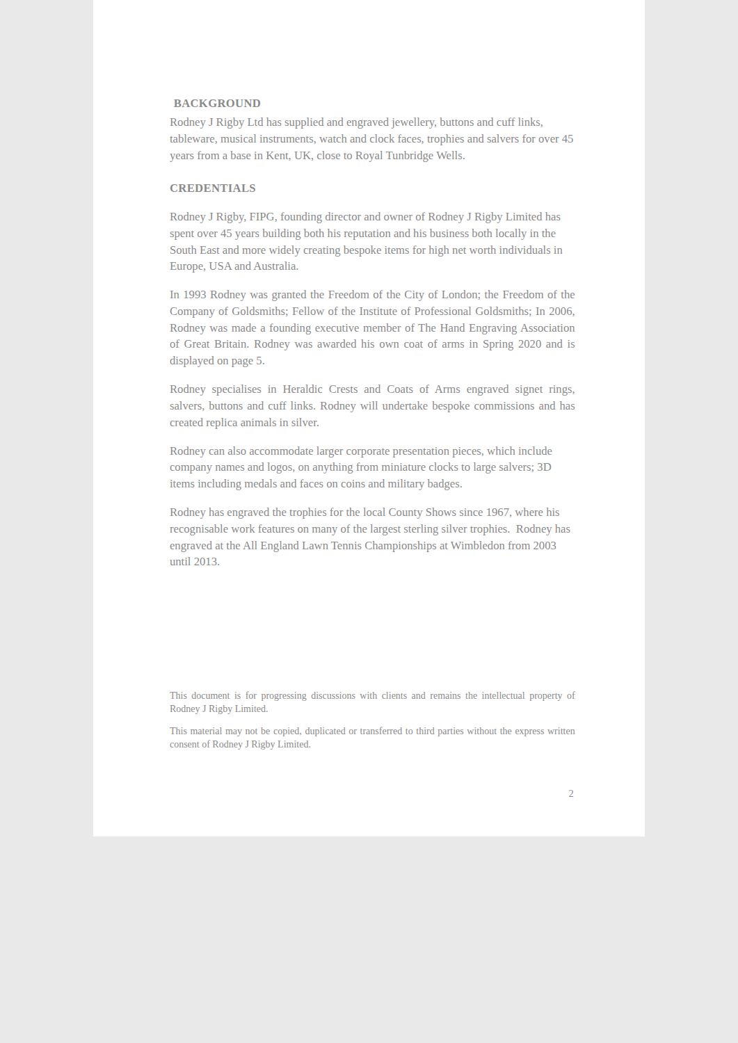BACKGROUND
Rodney J Rigby Ltd has supplied and engraved jewellery, buttons and cuff links, tableware, musical instruments, watch and clock faces, trophies and salvers for over 45 years from a base in Kent, UK, close to Royal Tunbridge Wells.
CREDENTIALS
Rodney J Rigby, FIPG, founding director and owner of Rodney J Rigby Limited has spent over 45 years building both his reputation and his business both locally in the South East and more widely creating bespoke items for high net worth individuals in Europe, USA and Australia.
In 1993 Rodney was granted the Freedom of the City of London; the Freedom of the Company of Goldsmiths; Fellow of the Institute of Professional Goldsmiths; In 2006, Rodney was made a founding executive member of The Hand Engraving Association of Great Britain. Rodney was awarded his own coat of arms in Spring 2020 and is displayed on page 5.
Rodney specialises in Heraldic Crests and Coats of Arms engraved signet rings, salvers, buttons and cuff links. Rodney will undertake bespoke commissions and has created replica animals in silver.
Rodney can also accommodate larger corporate presentation pieces, which include company names and logos, on anything from miniature clocks to large salvers; 3D items including medals and faces on coins and military badges.
Rodney has engraved the trophies for the local County Shows since 1967, where his recognisable work features on many of the largest sterling silver trophies. Rodney has engraved at the All England Lawn Tennis Championships at Wimbledon from 2003 until 2013.
This document is for progressing discussions with clients and remains the intellectual property of Rodney J Rigby Limited.
This material may not be copied, duplicated or transferred to third parties without the express written consent of Rodney J Rigby Limited.
2